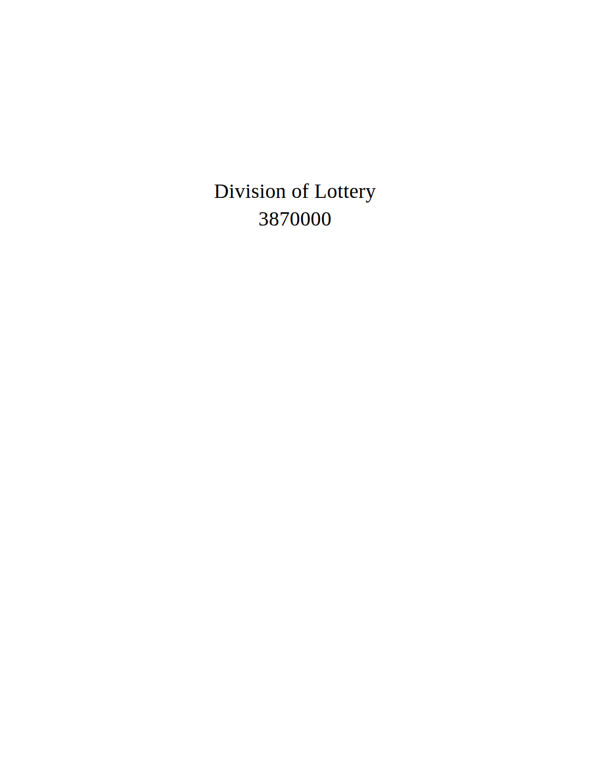Division of Lottery
3870000